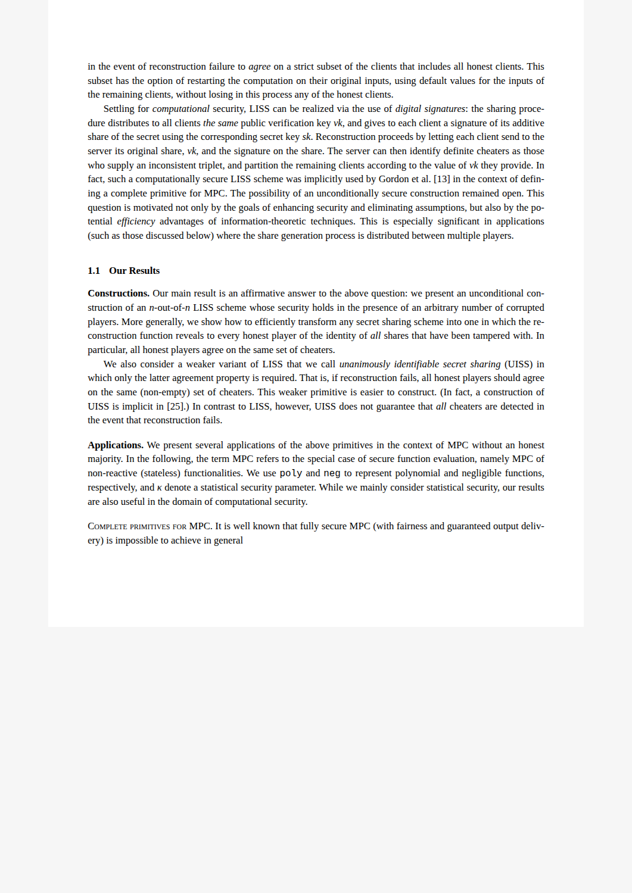in the event of reconstruction failure to agree on a strict subset of the clients that includes all honest clients. This subset has the option of restarting the computation on their original inputs, using default values for the inputs of the remaining clients, without losing in this process any of the honest clients.
Settling for computational security, LISS can be realized via the use of digital signatures: the sharing procedure distributes to all clients the same public verification key vk, and gives to each client a signature of its additive share of the secret using the corresponding secret key sk. Reconstruction proceeds by letting each client send to the server its original share, vk, and the signature on the share. The server can then identify definite cheaters as those who supply an inconsistent triplet, and partition the remaining clients according to the value of vk they provide. In fact, such a computationally secure LISS scheme was implicitly used by Gordon et al. [13] in the context of defining a complete primitive for MPC. The possibility of an unconditionally secure construction remained open. This question is motivated not only by the goals of enhancing security and eliminating assumptions, but also by the potential efficiency advantages of information-theoretic techniques. This is especially significant in applications (such as those discussed below) where the share generation process is distributed between multiple players.
1.1 Our Results
Constructions. Our main result is an affirmative answer to the above question: we present an unconditional construction of an n-out-of-n LISS scheme whose security holds in the presence of an arbitrary number of corrupted players. More generally, we show how to efficiently transform any secret sharing scheme into one in which the reconstruction function reveals to every honest player of the identity of all shares that have been tampered with. In particular, all honest players agree on the same set of cheaters.
We also consider a weaker variant of LISS that we call unanimously identifiable secret sharing (UISS) in which only the latter agreement property is required. That is, if reconstruction fails, all honest players should agree on the same (non-empty) set of cheaters. This weaker primitive is easier to construct. (In fact, a construction of UISS is implicit in [25].) In contrast to LISS, however, UISS does not guarantee that all cheaters are detected in the event that reconstruction fails.
Applications. We present several applications of the above primitives in the context of MPC without an honest majority. In the following, the term MPC refers to the special case of secure function evaluation, namely MPC of non-reactive (stateless) functionalities. We use poly and neg to represent polynomial and negligible functions, respectively, and κ denote a statistical security parameter. While we mainly consider statistical security, our results are also useful in the domain of computational security.
Complete primitives for MPC. It is well known that fully secure MPC (with fairness and guaranteed output delivery) is impossible to achieve in general